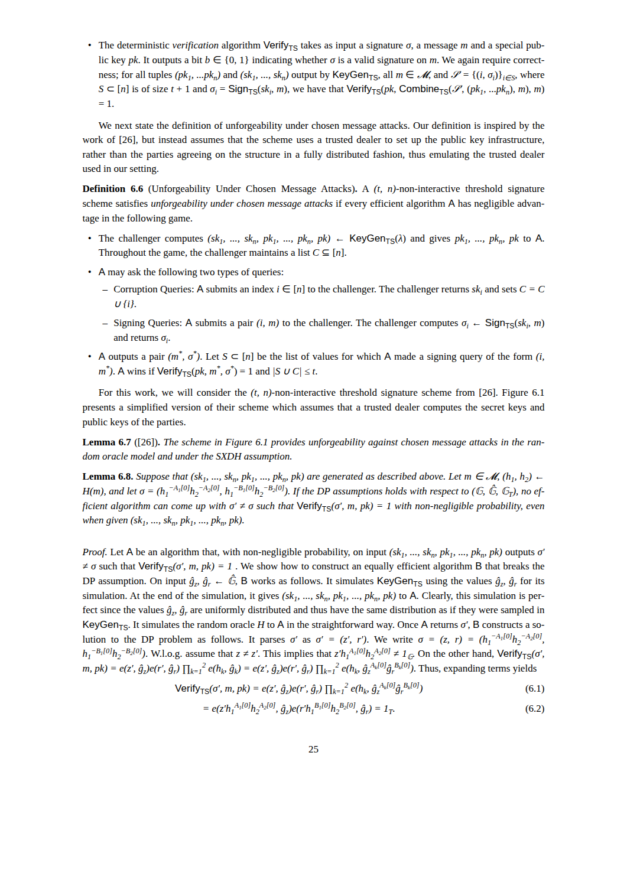The deterministic verification algorithm VerifyTS takes as input a signature σ, a message m and a special public key pk. It outputs a bit b ∈ {0, 1} indicating whether σ is a valid signature on m. We again require correctness; for all tuples (pk1, ...pkn) and (sk1, ..., skn) output by KeyGenTS, all m ∈ 𝓜, and 𝒮′ = {(i, σi)}i∈S, where S ⊂ [n] is of size t + 1 and σi = SignTS(ski, m), we have that VerifyTS(pk, CombineTS(𝒮′, (pk1, ...pkn), m), m) = 1.
We next state the definition of unforgeability under chosen message attacks. Our definition is inspired by the work of [26], but instead assumes that the scheme uses a trusted dealer to set up the public key infrastructure, rather than the parties agreeing on the structure in a fully distributed fashion, thus emulating the trusted dealer used in our setting.
Definition 6.6 (Unforgeability Under Chosen Message Attacks). A (t, n)-non-interactive threshold signature scheme satisfies unforgeability under chosen message attacks if every efficient algorithm A has negligible advantage in the following game.
The challenger computes (sk1, ..., skn, pk1, ..., pkn, pk) ← KeyGenTS(λ) and gives pk1, ..., pkn, pk to A. Throughout the game, the challenger maintains a list C ⊆ [n].
A may ask the following two types of queries:
Corruption Queries: A submits an index i ∈ [n] to the challenger. The challenger returns ski and sets C = C ∪ {i}.
Signing Queries: A submits a pair (i, m) to the challenger. The challenger computes σi ← SignTS(ski, m) and returns σi.
A outputs a pair (m*, σ*). Let S ⊂ [n] be the list of values for which A made a signing query of the form (i, m*). A wins if VerifyTS(pk, m*, σ*) = 1 and |S ∪ C| ≤ t.
For this work, we will consider the (t, n)-non-interactive threshold signature scheme from [26]. Figure 6.1 presents a simplified version of their scheme which assumes that a trusted dealer computes the secret keys and public keys of the parties.
Lemma 6.7 ([26]). The scheme in Figure 6.1 provides unforgeability against chosen message attacks in the random oracle model and under the SXDH assumption.
Lemma 6.8. Suppose that (sk1, ..., skn, pk1, ..., pkn, pk) are generated as described above. Let m ∈ 𝓜, (h1, h2) ← H(m), and let σ = (h1−A1[0]h2−A2[0], h1−B1[0]h2−B2[0]). If the DP assumptions holds with respect to (𝔾, 𝔾̂, 𝔾T), no efficient algorithm can come up with σ′ ≠ σ such that VerifyTS(σ′, m, pk) = 1 with non-negligible probability, even when given (sk1, ..., skn, pk1, ..., pkn, pk).
Proof. Let A be an algorithm that, with non-negligible probability, on input (sk1, ..., skn, pk1, ..., pkn, pk) outputs σ′ ≠ σ such that VerifyTS(σ′, m, pk) = 1 . We show how to construct an equally efficient algorithm B that breaks the DP assumption. On input ĝz, ĝr ← 𝔾̂, B works as follows. It simulates KeyGenTS using the values ĝz, ĝr for its simulation. At the end of the simulation, it gives (sk1, ..., skn, pk1, ..., pkn, pk) to A. Clearly, this simulation is perfect since the values ĝz, ĝr are uniformly distributed and thus have the same distribution as if they were sampled in KeyGenTS. It simulates the random oracle H to A in the straightforward way. Once A returns σ′, B constructs a solution to the DP problem as follows. It parses σ′ as σ′ = (z′, r′). We write σ = (z, r) = (h1−A1[0]h2−A2[0], h1−B1[0]h2−B2[0]). W.l.o.g. assume that z ≠ z′. This implies that z′h1A1[0]h2A2[0] ≠ 1𝔾. On the other hand, VerifyTS(σ′, m, pk) = e(z′, ĝz)e(r′, ĝr) ∏k=12 e(hk, ĝk) = e(z′, ĝz)e(r′, ĝr) ∏k=12 e(hk, ĝzAk[0]ĝrBk[0]). Thus, expanding terms yields
VerifyTS(σ′, m, pk) = e(z′, ĝz)e(r′, ĝr) ∏k=12 e(hk, ĝzAk[0]ĝrBk[0])
(6.1)
= e(z′h1A1[0]h2A2[0], ĝz)e(r′h1B1[0]h2B2[0], ĝr) = 1T.
(6.2)
25